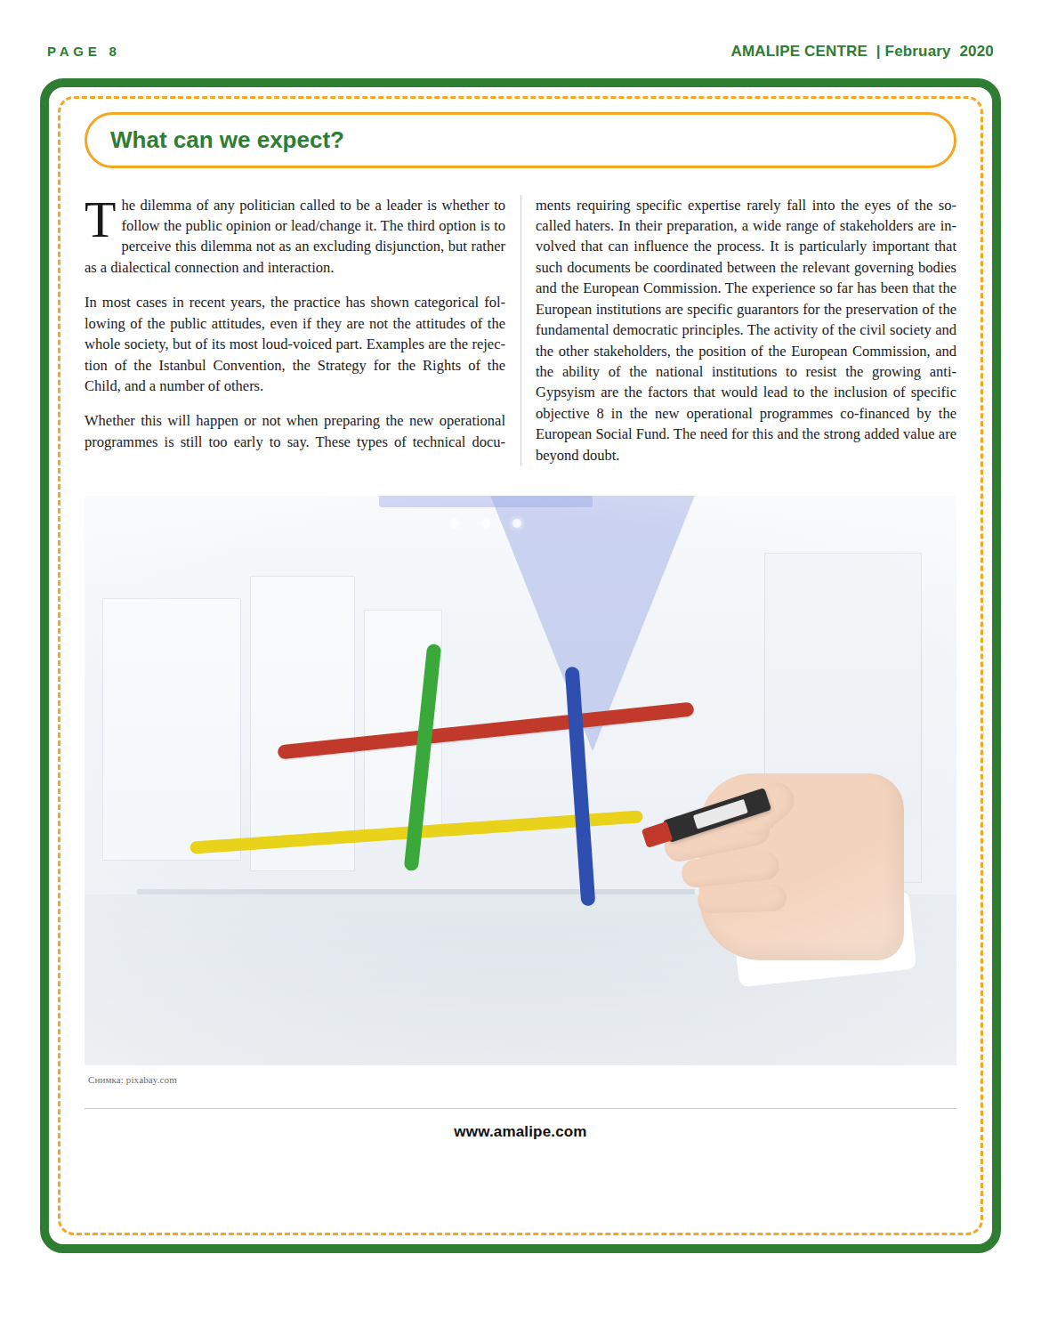Page 8
AMALIPE CENTRE | February 2020
What can we expect?
The dilemma of any politician called to be a leader is whether to follow the public opinion or lead/change it. The third option is to perceive this dilemma not as an excluding disjunction, but rather as a dialectical connection and interaction.
In most cases in recent years, the practice has shown categorical following of the public attitudes, even if they are not the attitudes of the whole society, but of its most loud-voiced part. Examples are the rejection of the Istanbul Convention, the Strategy for the Rights of the Child, and a number of others.
Whether this will happen or not when preparing the new operational programmes is still too early to say. These types of technical documents requiring specific expertise rarely fall into the eyes of the so-called haters. In their preparation, a wide range of stakeholders are involved that can influence the process. It is particularly important that such documents be coordinated between the relevant governing bodies and the European Commission. The experience so far has been that the European institutions are specific guarantors for the preservation of the fundamental democratic principles. The activity of the civil society and the other stakeholders, the position of the European Commission, and the ability of the national institutions to resist the growing anti-Gypsyism are the factors that would lead to the inclusion of specific objective 8 in the new operational programmes co-financed by the European Social Fund. The need for this and the strong added value are beyond doubt.
Снимка: pixabay.com
www.amalipe.com